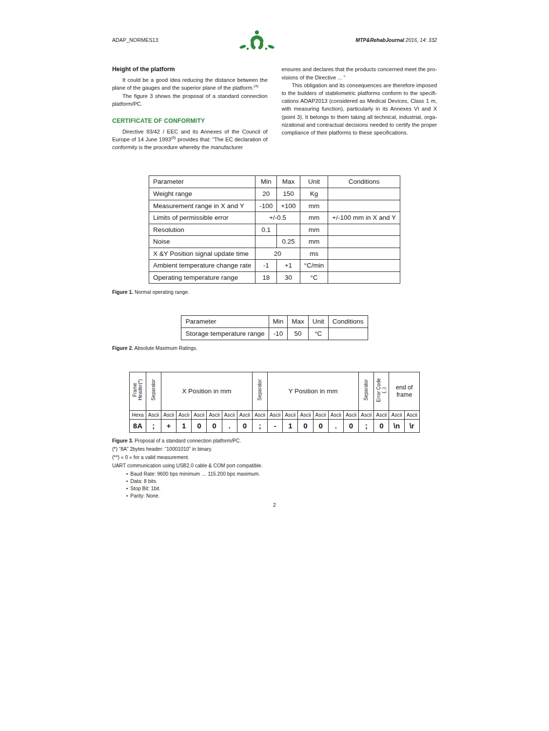ADAP_NORMES13
MTP&RehabJournal 2016, 14: 332
Height of the platform
It could be a good idea reducing the distance between the plane of the gauges and the superior plane of the platform.(4)
The figure 3 shows the proposal of a standard connection platform/PC.
Certificate of conformity
Directive 93/42 / EEC and its Annexes of the Council of Europe of 14 June 1993(5) provides that: “The EC declaration of conformity is the procedure whereby the manufacturer
ensures and declares that the products concerned meet the provisions of the Directive ... “
This obligation and its consequences are therefore imposed to the builders of stabilometric platforms conform to the specifications ADAP2013 (considered as Medical Devices, Class 1 m, with measuring function), particularly in its Annexes VI and X (point 3). It belongs to them taking all technical, industrial, organizational and contractual decisions needed to certify the proper compliance of their platforms to these specifications.
| Parameter | Min | Max | Unit | Conditions |
| Weight range | 20 | 150 | Kg | |
| Measurement range in X and Y | -100 | +100 | mm | |
| Limits of permissible error | +/-0.5 | mm | +/-100 mm in X and Y |
| Resolution | 0.1 | | mm | |
| Noise | | 0.25 | mm | |
| X &Y Position signal update time | 20 | ms | |
| Ambient temperature change rate | -1 | +1 | °C/min | |
| Operating temperature range | 18 | 30 | °C | |
Figure 1. Normal operating range.
| Parameter | Min | Max | Unit | Conditions |
| Storage temperature range | -10 | 50 | °C | |
Figure 2. Absolute Maximum Ratings.
| Frame Header(*) | Separator | X Position in mm | Separator | Y Position in mm | Separator | Error Code (..) | end of frame |
| Hexa | Ascii | Ascii | Ascii | Ascii | Ascii | Ascii | Ascii | Ascii | Ascii | Ascii | Ascii | Ascii | Ascii | Ascii | Ascii | Ascii | Ascii | Ascii |
| 8A | ; | + | 1 | 0 | 0 | . | 0 | ; | - | 1 | 0 | 0 | . | 0 | ; | 0 | \n | \r |
Figure 3. Proposal of a standard connection platform/PC. (*) “8A” 2bytes header: “10001010” in binary. (**) « 0 » for a valid measurement. UART communication using USB2.0 cable & COM port compatible.
Baud Rate: 9600 bps minimum … 115.200 bps maximum.
Data: 8 bits.
Stop Bit: 1bit.
Parity: None.
2